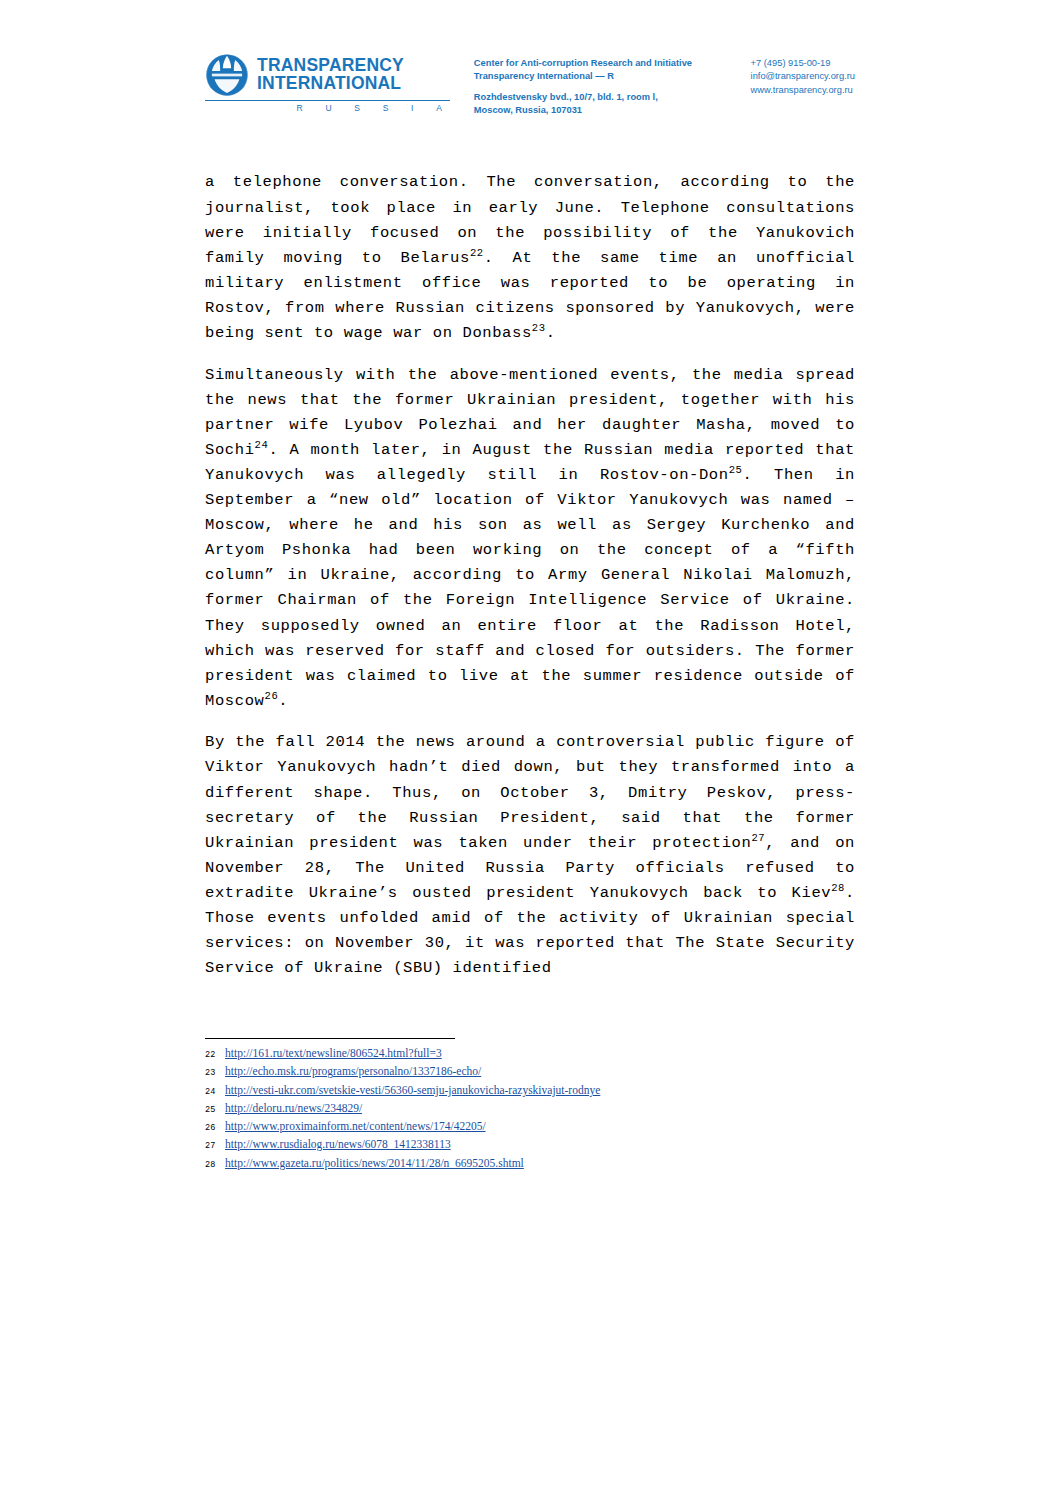TRANSPARENCY INTERNATIONAL
R U S S I A
Center for Anti-corruption Research and Initiative
Transparency International — R Rozhdestvensky bvd., 10/7, bld. 1, room l,
Moscow, Russia, 107031
+7 (495) 915-00-19
info@transparency.org.ru
www.transparency.org.ru
a telephone conversation. The conversation, according to the journalist, took place in early June. Telephone consultations were initially focused on the possibility of the Yanukovich family moving to Belarus22. At the same time an unofficial military enlistment office was reported to be operating in Rostov, from where Russian citizens sponsored by Yanukovych, were being sent to wage war on Donbass23.
Simultaneously with the above-mentioned events, the media spread the news that the former Ukrainian president, together with his partner wife Lyubov Polezhai and her daughter Masha, moved to Sochi24. A month later, in August the Russian media reported that Yanukovych was allegedly still in Rostov-on-Don25. Then in September a “new old” location of Viktor Yanukovych was named – Moscow, where he and his son as well as Sergey Kurchenko and Artyom Pshonka had been working on the concept of a “fifth column” in Ukraine, according to Army General Nikolai Malomuzh, former Chairman of the Foreign Intelligence Service of Ukraine. They supposedly owned an entire floor at the Radisson Hotel, which was reserved for staff and closed for outsiders. The former president was claimed to live at the summer residence outside of Moscow26.
By the fall 2014 the news around a controversial public figure of Viktor Yanukovych hadn’t died down, but they transformed into a different shape. Thus, on October 3, Dmitry Peskov, press-secretary of the Russian President, said that the former Ukrainian president was taken under their protection27, and on November 28, The United Russia Party officials refused to extradite Ukraine’s ousted president Yanukovych back to Kiev28. Those events unfolded amid of the activity of Ukrainian special services: on November 30, it was reported that The State Security Service of Ukraine (SBU) identified
22 http://161.ru/text/newsline/806524.html?full=3
23 http://echo.msk.ru/programs/personalno/1337186-echo/
24 http://vesti-ukr.com/svetskie-vesti/56360-semju-janukovicha-razyskivajut-rodnye
25 http://deloru.ru/news/234829/
26 http://www.proximainform.net/content/news/174/42205/
27 http://www.rusdialog.ru/news/6078_1412338113
28 http://www.gazeta.ru/politics/news/2014/11/28/n_6695205.shtml